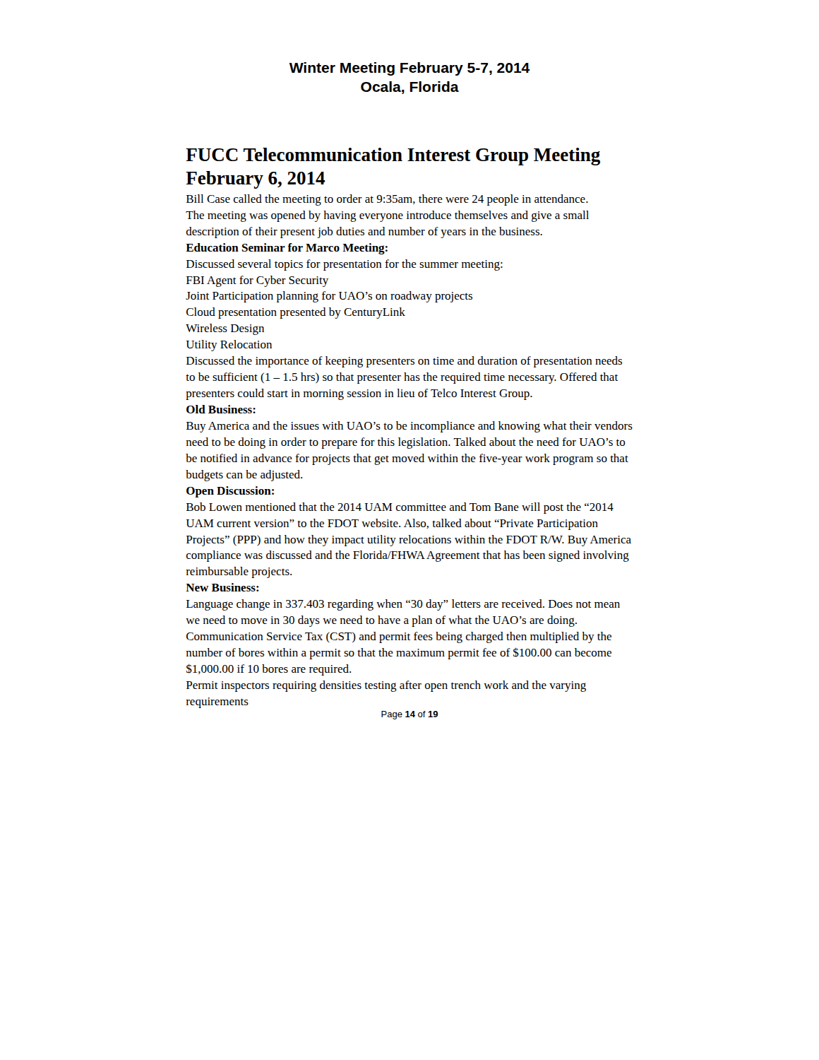Winter Meeting February 5-7, 2014
Ocala, Florida
FUCC Telecommunication Interest Group Meeting February 6, 2014
Bill Case called the meeting to order at 9:35am, there were 24 people in attendance.
The meeting was opened by having everyone introduce themselves and give a small description of their present job duties and number of years in the business.
Education Seminar for Marco Meeting:
Discussed several topics for presentation for the summer meeting:
FBI Agent for Cyber Security
Joint Participation planning for UAO’s on roadway projects
Cloud presentation presented by CenturyLink
Wireless Design
Utility Relocation
Discussed the importance of keeping presenters on time and duration of presentation needs to be sufficient (1 – 1.5 hrs) so that presenter has the required time necessary. Offered that presenters could start in morning session in lieu of Telco Interest Group.
Old Business:
Buy America and the issues with UAO’s to be incompliance and knowing what their vendors need to be doing in order to prepare for this legislation. Talked about the need for UAO’s to be notified in advance for projects that get moved within the five-year work program so that budgets can be adjusted.
Open Discussion:
Bob Lowen mentioned that the 2014 UAM committee and Tom Bane will post the “2014 UAM current version” to the FDOT website. Also, talked about “Private Participation Projects” (PPP) and how they impact utility relocations within the FDOT R/W. Buy America compliance was discussed and the Florida/FHWA Agreement that has been signed involving reimbursable projects.
New Business:
Language change in 337.403 regarding when “30 day” letters are received. Does not mean we need to move in 30 days we need to have a plan of what the UAO’s are doing.
Communication Service Tax (CST) and permit fees being charged then multiplied by the number of bores within a permit so that the maximum permit fee of $100.00 can become $1,000.00 if 10 bores are required.
Permit inspectors requiring densities testing after open trench work and the varying requirements
Page 14 of 19